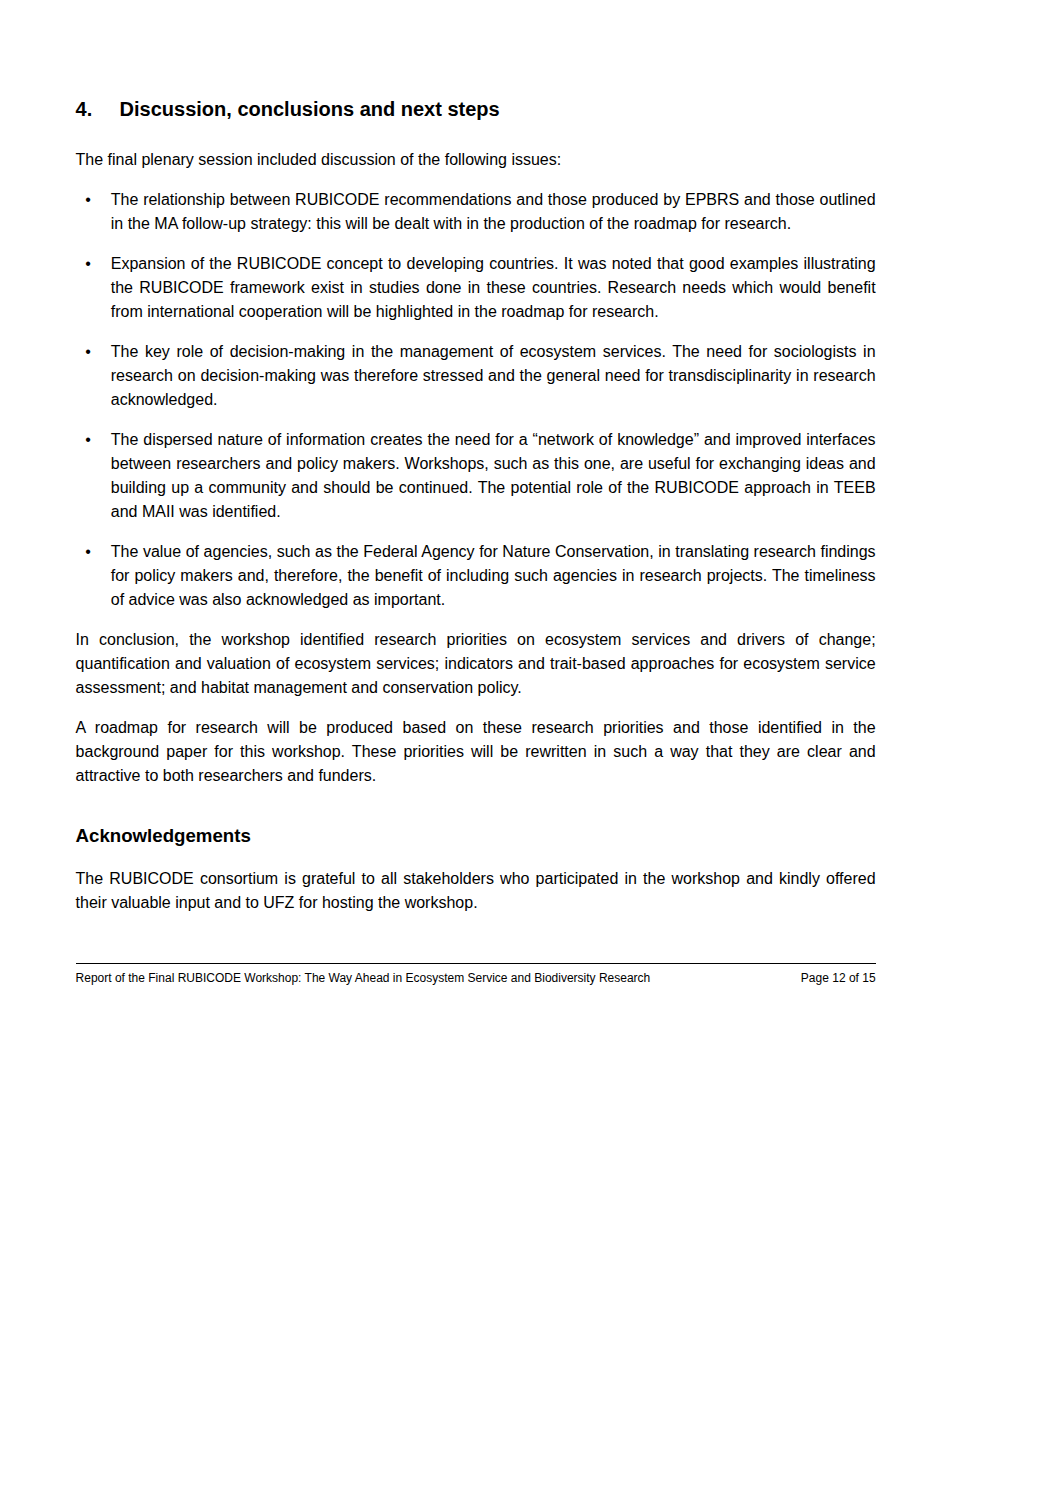4. Discussion, conclusions and next steps
The final plenary session included discussion of the following issues:
The relationship between RUBICODE recommendations and those produced by EPBRS and those outlined in the MA follow-up strategy: this will be dealt with in the production of the roadmap for research.
Expansion of the RUBICODE concept to developing countries. It was noted that good examples illustrating the RUBICODE framework exist in studies done in these countries. Research needs which would benefit from international cooperation will be highlighted in the roadmap for research.
The key role of decision-making in the management of ecosystem services. The need for sociologists in research on decision-making was therefore stressed and the general need for transdisciplinarity in research acknowledged.
The dispersed nature of information creates the need for a “network of knowledge” and improved interfaces between researchers and policy makers. Workshops, such as this one, are useful for exchanging ideas and building up a community and should be continued. The potential role of the RUBICODE approach in TEEB and MAII was identified.
The value of agencies, such as the Federal Agency for Nature Conservation, in translating research findings for policy makers and, therefore, the benefit of including such agencies in research projects. The timeliness of advice was also acknowledged as important.
In conclusion, the workshop identified research priorities on ecosystem services and drivers of change; quantification and valuation of ecosystem services; indicators and trait-based approaches for ecosystem service assessment; and habitat management and conservation policy.
A roadmap for research will be produced based on these research priorities and those identified in the background paper for this workshop. These priorities will be rewritten in such a way that they are clear and attractive to both researchers and funders.
Acknowledgements
The RUBICODE consortium is grateful to all stakeholders who participated in the workshop and kindly offered their valuable input and to UFZ for hosting the workshop.
Report of the Final RUBICODE Workshop: The Way Ahead in Ecosystem Service and Biodiversity Research Page 12 of 15